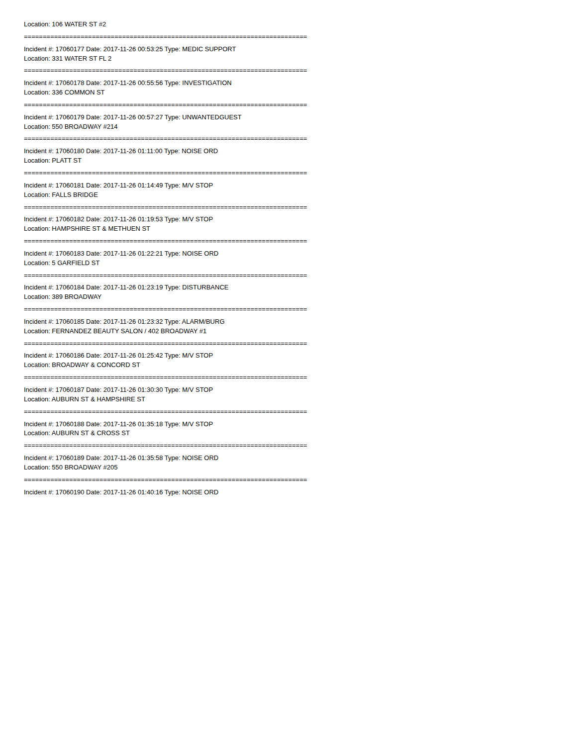Location: 106 WATER ST #2
===========================================================================
Incident #: 17060177 Date: 2017-11-26 00:53:25 Type: MEDIC SUPPORT
Location: 331 WATER ST FL 2
===========================================================================
Incident #: 17060178 Date: 2017-11-26 00:55:56 Type: INVESTIGATION
Location: 336 COMMON ST
===========================================================================
Incident #: 17060179 Date: 2017-11-26 00:57:27 Type: UNWANTEDGUEST
Location: 550 BROADWAY #214
===========================================================================
Incident #: 17060180 Date: 2017-11-26 01:11:00 Type: NOISE ORD
Location: PLATT ST
===========================================================================
Incident #: 17060181 Date: 2017-11-26 01:14:49 Type: M/V STOP
Location: FALLS BRIDGE
===========================================================================
Incident #: 17060182 Date: 2017-11-26 01:19:53 Type: M/V STOP
Location: HAMPSHIRE ST & METHUEN ST
===========================================================================
Incident #: 17060183 Date: 2017-11-26 01:22:21 Type: NOISE ORD
Location: 5 GARFIELD ST
===========================================================================
Incident #: 17060184 Date: 2017-11-26 01:23:19 Type: DISTURBANCE
Location: 389 BROADWAY
===========================================================================
Incident #: 17060185 Date: 2017-11-26 01:23:32 Type: ALARM/BURG
Location: FERNANDEZ BEAUTY SALON / 402 BROADWAY #1
===========================================================================
Incident #: 17060186 Date: 2017-11-26 01:25:42 Type: M/V STOP
Location: BROADWAY & CONCORD ST
===========================================================================
Incident #: 17060187 Date: 2017-11-26 01:30:30 Type: M/V STOP
Location: AUBURN ST & HAMPSHIRE ST
===========================================================================
Incident #: 17060188 Date: 2017-11-26 01:35:18 Type: M/V STOP
Location: AUBURN ST & CROSS ST
===========================================================================
Incident #: 17060189 Date: 2017-11-26 01:35:58 Type: NOISE ORD
Location: 550 BROADWAY #205
===========================================================================
Incident #: 17060190 Date: 2017-11-26 01:40:16 Type: NOISE ORD